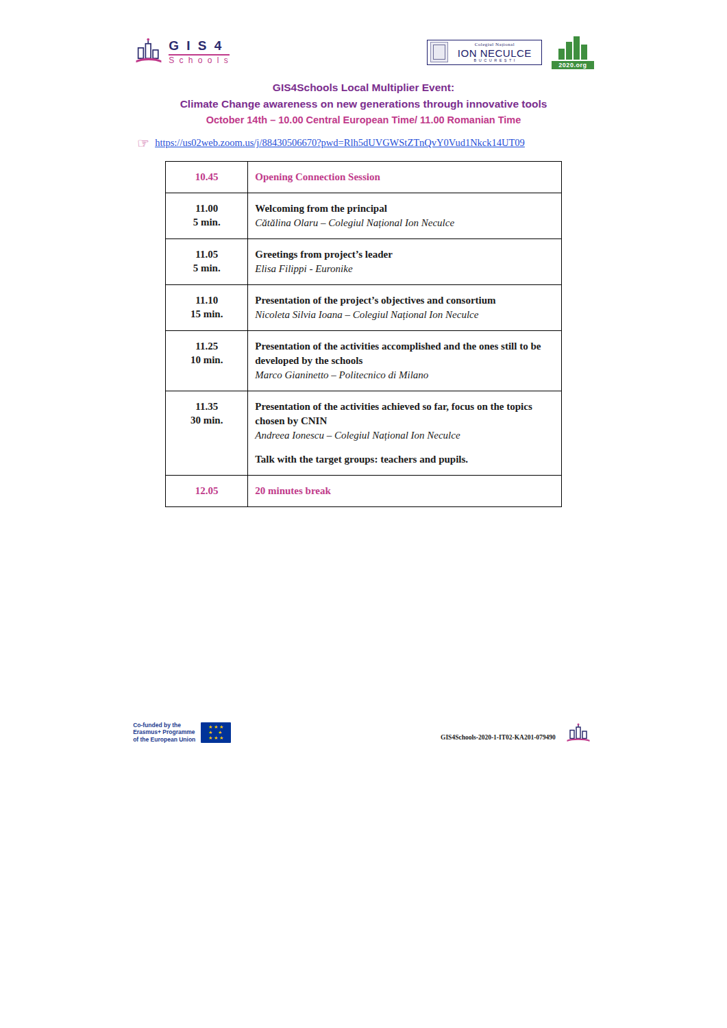G I S 4
S c h o o l s
Colegiul Național
ION NECULCE
B U C U R E Ș T I
2020.org
GIS4Schools Local Multiplier Event:
Climate Change awareness on new generations through innovative tools
October 14th – 10.00 Central European Time/ 11.00 Romanian Time
☞ https://us02web.zoom.us/j/88430506670?pwd=Rlh5dUVGWStZTnQvY0Vud1Nkck14UT09
| 10.45 | Opening Connection Session |
| 11.00 5 min. | Welcoming from the principal Cătălina Olaru – Colegiul Național Ion Neculce |
| 11.05 5 min. | Greetings from project’s leader Elisa Filippi - Euronike |
| 11.10 15 min. | Presentation of the project’s objectives and consortium Nicoleta Silvia Ioana – Colegiul Național Ion Neculce |
| 11.25 10 min. | Presentation of the activities accomplished and the ones still to be developed by the schools Marco Gianinetto – Politecnico di Milano |
| 11.35 30 min. | Presentation of the activities achieved so far, focus on the topics chosen by CNIN Andreea Ionescu – Colegiul Național Ion Neculce Talk with the target groups: teachers and pupils. |
| 12.05 | 20 minutes break |
Co-funded by the
Erasmus+ Programme
of the European Union
★ ★ ★
★ ★
★ ★ ★
GIS4Schools-2020-1-IT02-KA201-079490